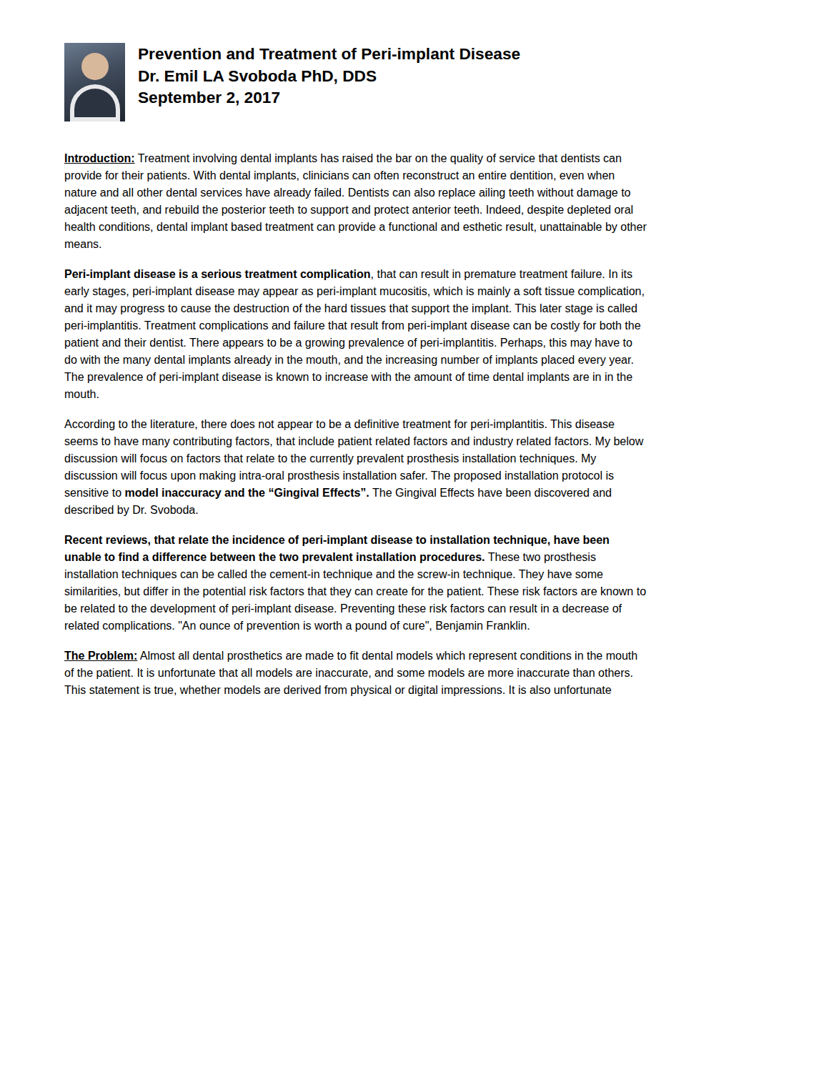Prevention and Treatment of Peri-implant Disease Dr. Emil LA Svoboda PhD, DDS September 2, 2017
Introduction: Treatment involving dental implants has raised the bar on the quality of service that dentists can provide for their patients. With dental implants, clinicians can often reconstruct an entire dentition, even when nature and all other dental services have already failed. Dentists can also replace ailing teeth without damage to adjacent teeth, and rebuild the posterior teeth to support and protect anterior teeth. Indeed, despite depleted oral health conditions, dental implant based treatment can provide a functional and esthetic result, unattainable by other means.
Peri-implant disease is a serious treatment complication, that can result in premature treatment failure. In its early stages, peri-implant disease may appear as peri-implant mucositis, which is mainly a soft tissue complication, and it may progress to cause the destruction of the hard tissues that support the implant. This later stage is called peri-implantitis. Treatment complications and failure that result from peri-implant disease can be costly for both the patient and their dentist. There appears to be a growing prevalence of peri-implantitis. Perhaps, this may have to do with the many dental implants already in the mouth, and the increasing number of implants placed every year. The prevalence of peri-implant disease is known to increase with the amount of time dental implants are in in the mouth.
According to the literature, there does not appear to be a definitive treatment for peri-implantitis. This disease seems to have many contributing factors, that include patient related factors and industry related factors. My below discussion will focus on factors that relate to the currently prevalent prosthesis installation techniques. My discussion will focus upon making intra-oral prosthesis installation safer. The proposed installation protocol is sensitive to model inaccuracy and the “Gingival Effects”. The Gingival Effects have been discovered and described by Dr. Svoboda.
Recent reviews, that relate the incidence of peri-implant disease to installation technique, have been unable to find a difference between the two prevalent installation procedures. These two prosthesis installation techniques can be called the cement-in technique and the screw-in technique. They have some similarities, but differ in the potential risk factors that they can create for the patient. These risk factors are known to be related to the development of peri-implant disease. Preventing these risk factors can result in a decrease of related complications. "An ounce of prevention is worth a pound of cure", Benjamin Franklin.
The Problem: Almost all dental prosthetics are made to fit dental models which represent conditions in the mouth of the patient. It is unfortunate that all models are inaccurate, and some models are more inaccurate than others. This statement is true, whether models are derived from physical or digital impressions. It is also unfortunate